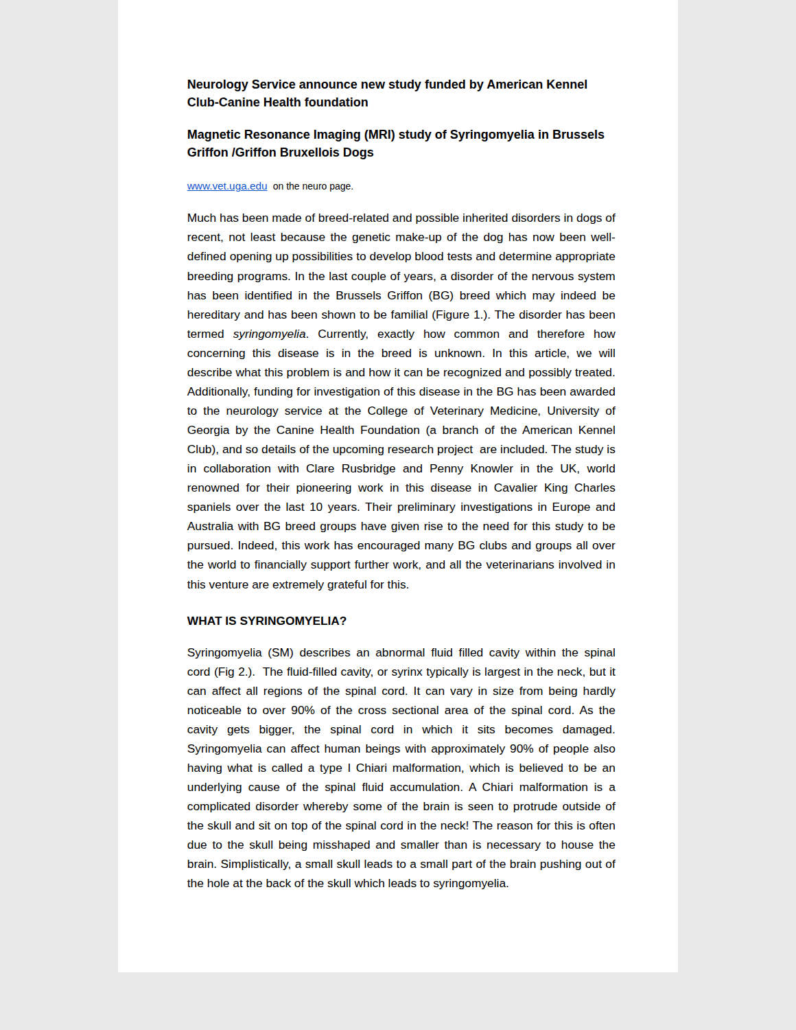Neurology Service announce new study funded by American Kennel Club-Canine Health foundation
Magnetic Resonance Imaging (MRI) study of Syringomyelia in Brussels Griffon /Griffon Bruxellois Dogs
www.vet.uga.edu on the neuro page.
Much has been made of breed-related and possible inherited disorders in dogs of recent, not least because the genetic make-up of the dog has now been well-defined opening up possibilities to develop blood tests and determine appropriate breeding programs. In the last couple of years, a disorder of the nervous system has been identified in the Brussels Griffon (BG) breed which may indeed be hereditary and has been shown to be familial (Figure 1.). The disorder has been termed syringomyelia. Currently, exactly how common and therefore how concerning this disease is in the breed is unknown. In this article, we will describe what this problem is and how it can be recognized and possibly treated. Additionally, funding for investigation of this disease in the BG has been awarded to the neurology service at the College of Veterinary Medicine, University of Georgia by the Canine Health Foundation (a branch of the American Kennel Club), and so details of the upcoming research project are included. The study is in collaboration with Clare Rusbridge and Penny Knowler in the UK, world renowned for their pioneering work in this disease in Cavalier King Charles spaniels over the last 10 years. Their preliminary investigations in Europe and Australia with BG breed groups have given rise to the need for this study to be pursued. Indeed, this work has encouraged many BG clubs and groups all over the world to financially support further work, and all the veterinarians involved in this venture are extremely grateful for this.
WHAT IS SYRINGOMYELIA?
Syringomyelia (SM) describes an abnormal fluid filled cavity within the spinal cord (Fig 2.). The fluid-filled cavity, or syrinx typically is largest in the neck, but it can affect all regions of the spinal cord. It can vary in size from being hardly noticeable to over 90% of the cross sectional area of the spinal cord. As the cavity gets bigger, the spinal cord in which it sits becomes damaged. Syringomyelia can affect human beings with approximately 90% of people also having what is called a type I Chiari malformation, which is believed to be an underlying cause of the spinal fluid accumulation. A Chiari malformation is a complicated disorder whereby some of the brain is seen to protrude outside of the skull and sit on top of the spinal cord in the neck! The reason for this is often due to the skull being misshaped and smaller than is necessary to house the brain. Simplistically, a small skull leads to a small part of the brain pushing out of the hole at the back of the skull which leads to syringomyelia.